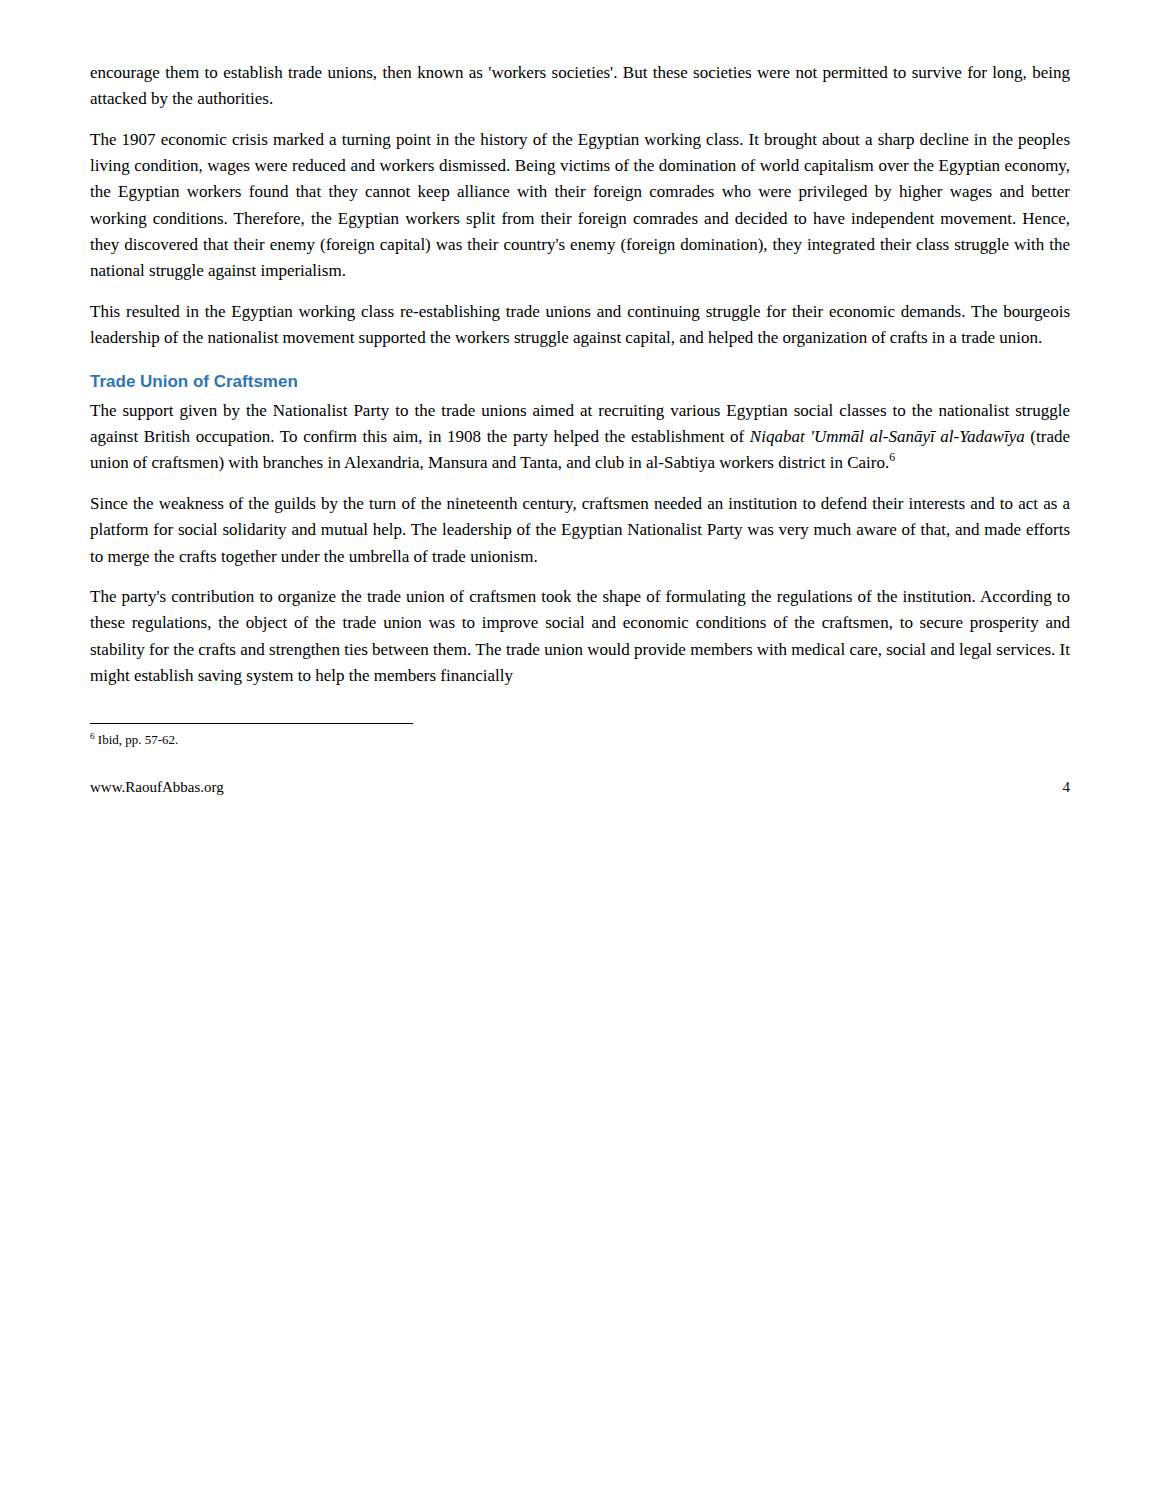encourage them to establish trade unions, then known as 'workers societies'. But these societies were not permitted to survive for long, being attacked by the authorities.
The 1907 economic crisis marked a turning point in the history of the Egyptian working class. It brought about a sharp decline in the peoples living condition, wages were reduced and workers dismissed. Being victims of the domination of world capitalism over the Egyptian economy, the Egyptian workers found that they cannot keep alliance with their foreign comrades who were privileged by higher wages and better working conditions. Therefore, the Egyptian workers split from their foreign comrades and decided to have independent movement. Hence, they discovered that their enemy (foreign capital) was their country's enemy (foreign domination), they integrated their class struggle with the national struggle against imperialism.
This resulted in the Egyptian working class re-establishing trade unions and continuing struggle for their economic demands. The bourgeois leadership of the nationalist movement supported the workers struggle against capital, and helped the organization of crafts in a trade union.
Trade Union of Craftsmen
The support given by the Nationalist Party to the trade unions aimed at recruiting various Egyptian social classes to the nationalist struggle against British occupation. To confirm this aim, in 1908 the party helped the establishment of Niqabat 'Ummāl al-Sanāyī al-Yadawīya (trade union of craftsmen) with branches in Alexandria, Mansura and Tanta, and club in al-Sabtiya workers district in Cairo.6
Since the weakness of the guilds by the turn of the nineteenth century, craftsmen needed an institution to defend their interests and to act as a platform for social solidarity and mutual help. The leadership of the Egyptian Nationalist Party was very much aware of that, and made efforts to merge the crafts together under the umbrella of trade unionism.
The party's contribution to organize the trade union of craftsmen took the shape of formulating the regulations of the institution. According to these regulations, the object of the trade union was to improve social and economic conditions of the craftsmen, to secure prosperity and stability for the crafts and strengthen ties between them. The trade union would provide members with medical care, social and legal services. It might establish saving system to help the members financially
6 Ibid, pp. 57-62.
www.RaoufAbbas.org 4